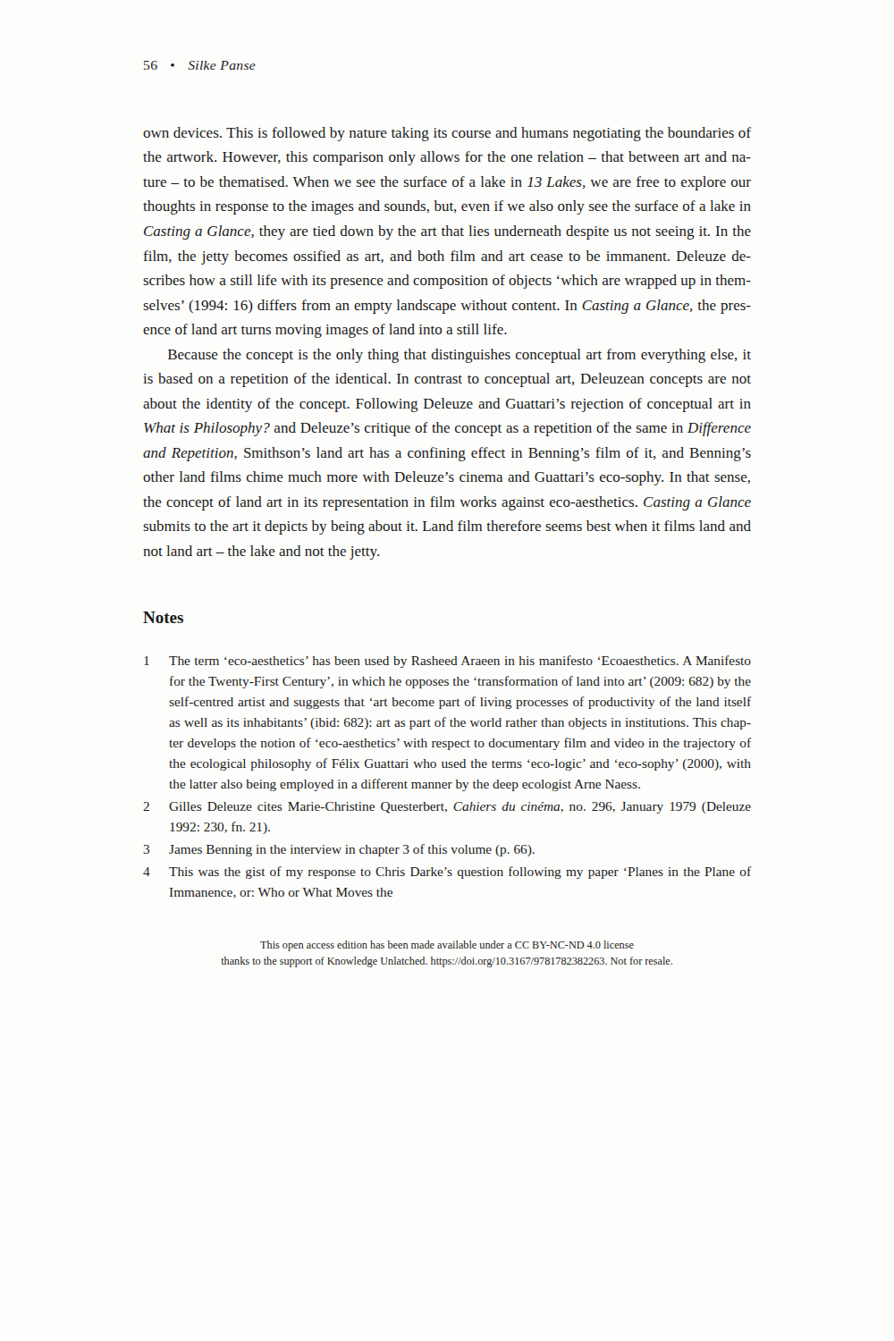56•Silke Panse
own devices. This is followed by nature taking its course and humans negotiating the boundaries of the artwork. However, this comparison only allows for the one relation – that between art and nature – to be thematised. When we see the surface of a lake in 13 Lakes, we are free to explore our thoughts in response to the images and sounds, but, even if we also only see the surface of a lake in Casting a Glance, they are tied down by the art that lies underneath despite us not seeing it. In the film, the jetty becomes ossified as art, and both film and art cease to be immanent. Deleuze describes how a still life with its presence and composition of objects ‘which are wrapped up in themselves’ (1994: 16) differs from an empty landscape without content. In Casting a Glance, the presence of land art turns moving images of land into a still life.
Because the concept is the only thing that distinguishes conceptual art from everything else, it is based on a repetition of the identical. In contrast to conceptual art, Deleuzean concepts are not about the identity of the concept. Following Deleuze and Guattari’s rejection of conceptual art in What is Philosophy? and Deleuze’s critique of the concept as a repetition of the same in Difference and Repetition, Smithson’s land art has a confining effect in Benning’s film of it, and Benning’s other land films chime much more with Deleuze’s cinema and Guattari’s eco-sophy. In that sense, the concept of land art in its representation in film works against eco-aesthetics. Casting a Glance submits to the art it depicts by being about it. Land film therefore seems best when it films land and not land art – the lake and not the jetty.
Notes
1 The term ‘eco-aesthetics’ has been used by Rasheed Araeen in his manifesto ‘Ecoaesthetics. A Manifesto for the Twenty-First Century’, in which he opposes the ‘transformation of land into art’ (2009: 682) by the self-centred artist and suggests that ‘art become part of living processes of productivity of the land itself as well as its inhabitants’ (ibid: 682): art as part of the world rather than objects in institutions. This chapter develops the notion of ‘eco-aesthetics’ with respect to documentary film and video in the trajectory of the ecological philosophy of Félix Guattari who used the terms ‘eco-logic’ and ‘eco-sophy’ (2000), with the latter also being employed in a different manner by the deep ecologist Arne Naess.
2 Gilles Deleuze cites Marie-Christine Questerbert, Cahiers du cinéma, no. 296, January 1979 (Deleuze 1992: 230, fn. 21).
3 James Benning in the interview in chapter 3 of this volume (p. 66).
4 This was the gist of my response to Chris Darke’s question following my paper ‘Planes in the Plane of Immanence, or: Who or What Moves the
This open access edition has been made available under a CC BY-NC-ND 4.0 license
thanks to the support of Knowledge Unlatched. https://doi.org/10.3167/9781782382263. Not for resale.